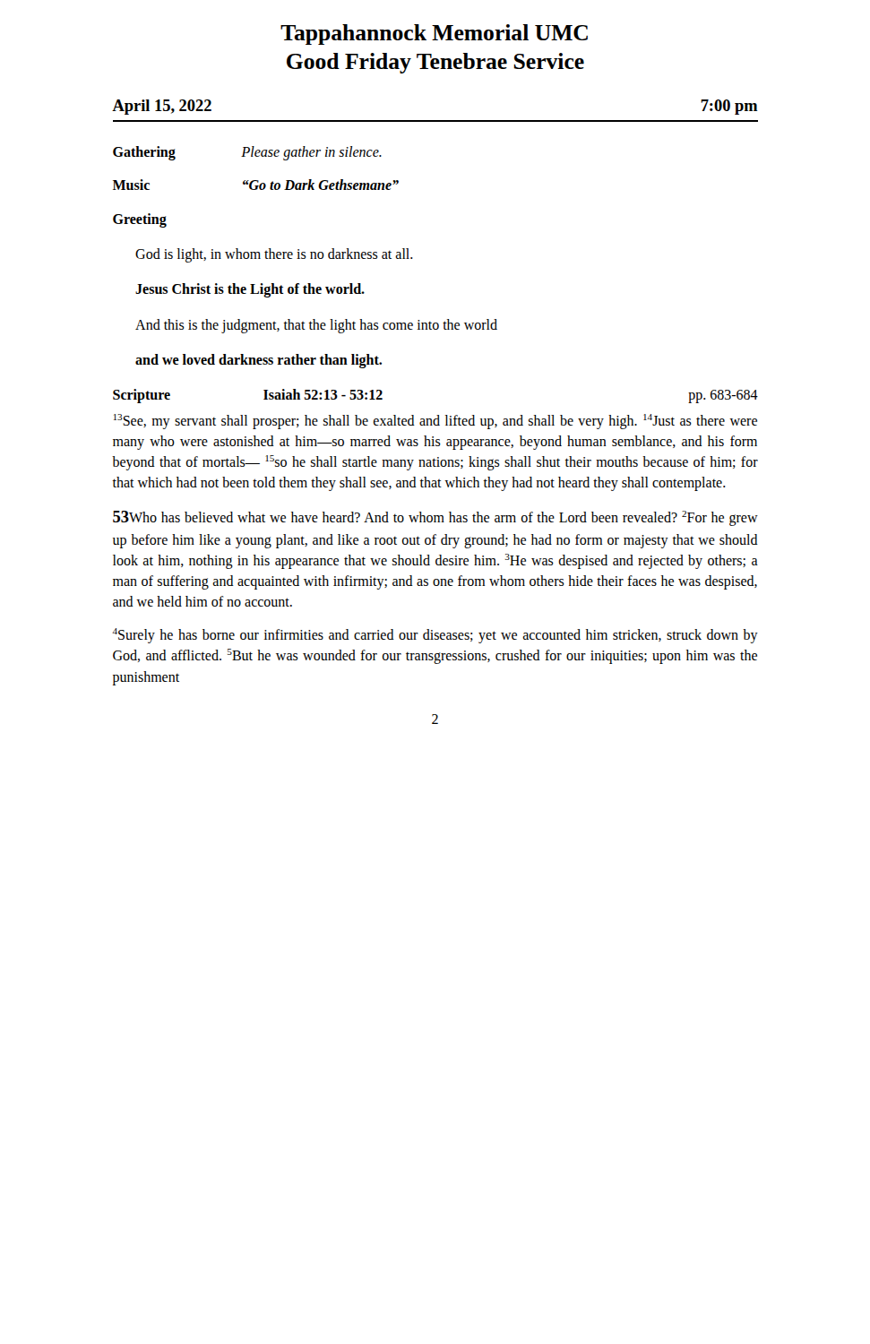Tappahannock Memorial UMC
Good Friday Tenebrae Service
April 15, 2022 7:00 pm
Gathering Please gather in silence.
Music “Go to Dark Gethsemane”
Greeting
God is light, in whom there is no darkness at all.
Jesus Christ is the Light of the world.
And this is the judgment, that the light has come into the world
and we loved darkness rather than light.
Scripture Isaiah 52:13 - 53:12 pp. 683-684
13See, my servant shall prosper; he shall be exalted and lifted up, and shall be very high. 14Just as there were many who were astonished at him—so marred was his appearance, beyond human semblance, and his form beyond that of mortals— 15so he shall startle many nations; kings shall shut their mouths because of him; for that which had not been told them they shall see, and that which they had not heard they shall contemplate.
53 Who has believed what we have heard? And to whom has the arm of the Lord been revealed? 2For he grew up before him like a young plant, and like a root out of dry ground; he had no form or majesty that we should look at him, nothing in his appearance that we should desire him. 3He was despised and rejected by others; a man of suffering and acquainted with infirmity; and as one from whom others hide their faces he was despised, and we held him of no account.
4Surely he has borne our infirmities and carried our diseases; yet we accounted him stricken, struck down by God, and afflicted. 5But he was wounded for our transgressions, crushed for our iniquities; upon him was the punishment
2